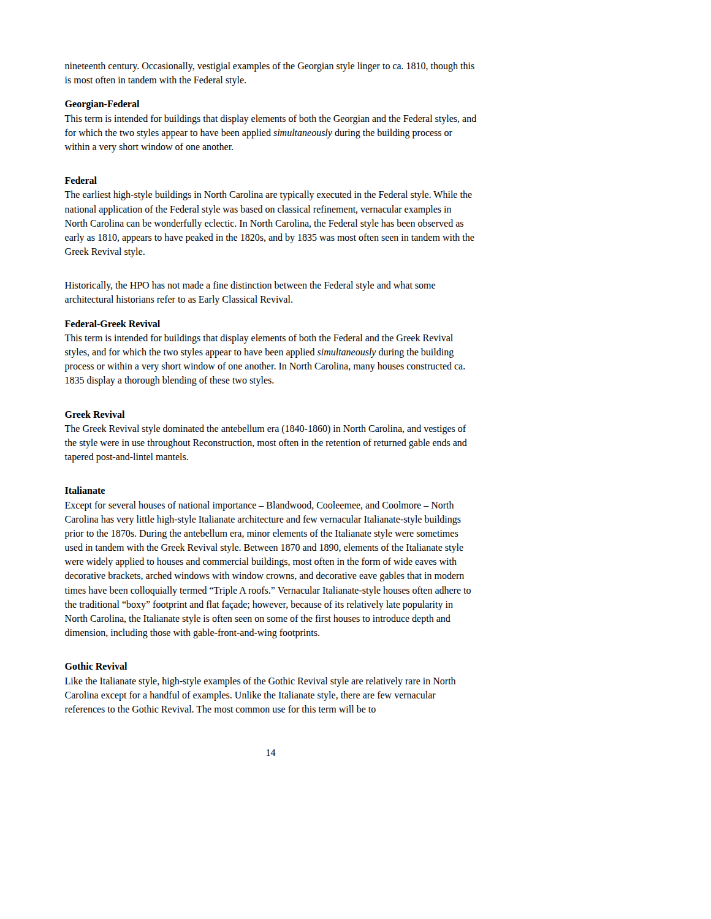nineteenth century. Occasionally, vestigial examples of the Georgian style linger to ca. 1810, though this is most often in tandem with the Federal style.
Georgian-Federal
This term is intended for buildings that display elements of both the Georgian and the Federal styles, and for which the two styles appear to have been applied simultaneously during the building process or within a very short window of one another.
Federal
The earliest high-style buildings in North Carolina are typically executed in the Federal style. While the national application of the Federal style was based on classical refinement, vernacular examples in North Carolina can be wonderfully eclectic. In North Carolina, the Federal style has been observed as early as 1810, appears to have peaked in the 1820s, and by 1835 was most often seen in tandem with the Greek Revival style.
Historically, the HPO has not made a fine distinction between the Federal style and what some architectural historians refer to as Early Classical Revival.
Federal-Greek Revival
This term is intended for buildings that display elements of both the Federal and the Greek Revival styles, and for which the two styles appear to have been applied simultaneously during the building process or within a very short window of one another. In North Carolina, many houses constructed ca. 1835 display a thorough blending of these two styles.
Greek Revival
The Greek Revival style dominated the antebellum era (1840-1860) in North Carolina, and vestiges of the style were in use throughout Reconstruction, most often in the retention of returned gable ends and tapered post-and-lintel mantels.
Italianate
Except for several houses of national importance – Blandwood, Cooleemee, and Coolmore – North Carolina has very little high-style Italianate architecture and few vernacular Italianate-style buildings prior to the 1870s. During the antebellum era, minor elements of the Italianate style were sometimes used in tandem with the Greek Revival style. Between 1870 and 1890, elements of the Italianate style were widely applied to houses and commercial buildings, most often in the form of wide eaves with decorative brackets, arched windows with window crowns, and decorative eave gables that in modern times have been colloquially termed “Triple A roofs.” Vernacular Italianate-style houses often adhere to the traditional “boxy” footprint and flat façade; however, because of its relatively late popularity in North Carolina, the Italianate style is often seen on some of the first houses to introduce depth and dimension, including those with gable-front-and-wing footprints.
Gothic Revival
Like the Italianate style, high-style examples of the Gothic Revival style are relatively rare in North Carolina except for a handful of examples. Unlike the Italianate style, there are few vernacular references to the Gothic Revival. The most common use for this term will be to
14